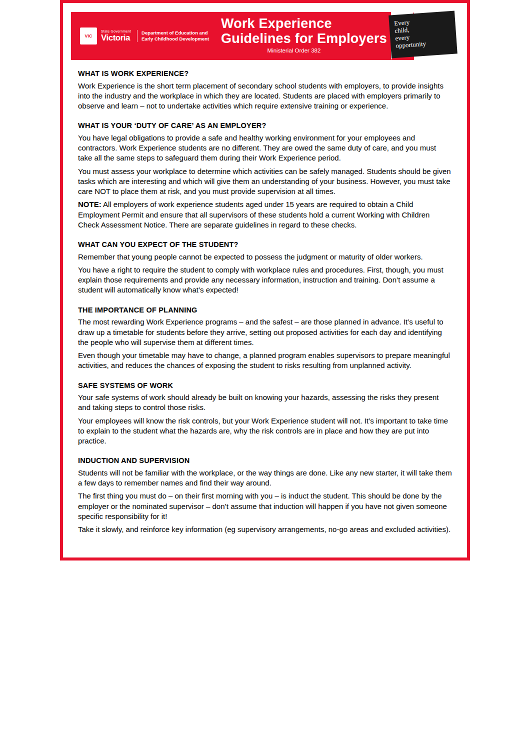VIC
State Government Victoria
Department of Education and
Early Childhood Development
Work Experience
Guidelines for Employers
Ministerial Order 382
Every child, every opportunity
WHAT IS WORK EXPERIENCE?
Work Experience is the short term placement of secondary school students with employers, to provide insights into the industry and the workplace in which they are located. Students are placed with employers primarily to observe and learn – not to undertake activities which require extensive training or experience.
WHAT IS YOUR ‘DUTY OF CARE’ AS AN EMPLOYER?
You have legal obligations to provide a safe and healthy working environment for your employees and contractors. Work Experience students are no different. They are owed the same duty of care, and you must take all the same steps to safeguard them during their Work Experience period.
You must assess your workplace to determine which activities can be safely managed. Students should be given tasks which are interesting and which will give them an understanding of your business. However, you must take care NOT to place them at risk, and you must provide supervision at all times.
NOTE: All employers of work experience students aged under 15 years are required to obtain a Child Employment Permit and ensure that all supervisors of these students hold a current Working with Children Check Assessment Notice. There are separate guidelines in regard to these checks.
WHAT CAN YOU EXPECT OF THE STUDENT?
Remember that young people cannot be expected to possess the judgment or maturity of older workers.
You have a right to require the student to comply with workplace rules and procedures. First, though, you must explain those requirements and provide any necessary information, instruction and training. Don’t assume a student will automatically know what’s expected!
THE IMPORTANCE OF PLANNING
The most rewarding Work Experience programs – and the safest – are those planned in advance. It’s useful to draw up a timetable for students before they arrive, setting out proposed activities for each day and identifying the people who will supervise them at different times.
Even though your timetable may have to change, a planned program enables supervisors to prepare meaningful activities, and reduces the chances of exposing the student to risks resulting from unplanned activity.
SAFE SYSTEMS OF WORK
Your safe systems of work should already be built on knowing your hazards, assessing the risks they present and taking steps to control those risks.
Your employees will know the risk controls, but your Work Experience student will not. It’s important to take time to explain to the student what the hazards are, why the risk controls are in place and how they are put into practice.
INDUCTION AND SUPERVISION
Students will not be familiar with the workplace, or the way things are done. Like any new starter, it will take them a few days to remember names and find their way around.
The first thing you must do – on their first morning with you – is induct the student. This should be done by the employer or the nominated supervisor – don’t assume that induction will happen if you have not given someone specific responsibility for it!
Take it slowly, and reinforce key information (eg supervisory arrangements, no-go areas and excluded activities).